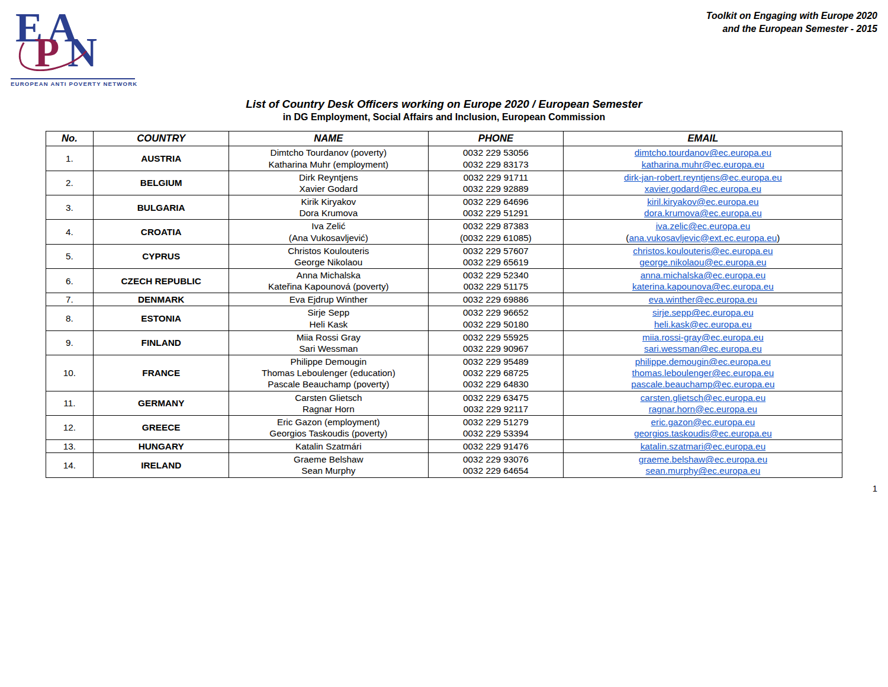E A P N
EUROPEAN ANTI POVERTY NETWORK
Toolkit on Engaging with Europe 2020
and the European Semester - 2015
List of Country Desk Officers working on Europe 2020 / European Semester
in DG Employment, Social Affairs and Inclusion, European Commission
| No. | COUNTRY | NAME | PHONE | EMAIL |
| --- | --- | --- | --- | --- |
| 1. | AUSTRIA | Dimtcho Tourdanov (poverty) Katharina Muhr (employment) | 0032 229 53056 0032 229 83173 | dimtcho.tourdanov@ec.europa.eu katharina.muhr@ec.europa.eu |
| 2. | BELGIUM | Dirk Reyntjens Xavier Godard | 0032 229 91711 0032 229 92889 | dirk-jan-robert.reyntjens@ec.europa.eu xavier.godard@ec.europa.eu |
| 3. | BULGARIA | Kirik Kiryakov Dora Krumova | 0032 229 64696 0032 229 51291 | kiril.kiryakov@ec.europa.eu dora.krumova@ec.europa.eu |
| 4. | CROATIA | Iva Zelić (Ana Vukosavljević) | 0032 229 87383 (0032 229 61085) | iva.zelic@ec.europa.eu ( ana.vukosavljevic@ext.ec.europa.eu ) |
| 5. | CYPRUS | Christos Koulouteris George Nikolaou | 0032 229 57607 0032 229 65619 | christos.koulouteris@ec.europa.eu george.nikolaou@ec.europa.eu |
| 6. | CZECH REPUBLIC | Anna Michalska Kateřina Kapounová (poverty) | 0032 229 52340 0032 229 51175 | anna.michalska@ec.europa.eu katerina.kapounova@ec.europa.eu |
| 7. | DENMARK | Eva Ejdrup Winther | 0032 229 69886 | eva.winther@ec.europa.eu |
| 8. | ESTONIA | Sirje Sepp Heli Kask | 0032 229 96652 0032 229 50180 | sirje.sepp@ec.europa.eu heli.kask@ec.europa.eu |
| 9. | FINLAND | Miia Rossi Gray Sari Wessman | 0032 229 55925 0032 229 90967 | miia.rossi-gray@ec.europa.eu sari.wessman@ec.europa.eu |
| 10. | FRANCE | Philippe Demougin Thomas Leboulenger (education) Pascale Beauchamp (poverty) | 0032 229 95489 0032 229 68725 0032 229 64830 | philippe.demougin@ec.europa.eu thomas.leboulenger@ec.europa.eu pascale.beauchamp@ec.europa.eu |
| 11. | GERMANY | Carsten Glietsch Ragnar Horn | 0032 229 63475 0032 229 92117 | carsten.glietsch@ec.europa.eu ragnar.horn@ec.europa.eu |
| 12. | GREECE | Eric Gazon (employment) Georgios Taskoudis (poverty) | 0032 229 51279 0032 229 53394 | eric.gazon@ec.europa.eu georgios.taskoudis@ec.europa.eu |
| 13. | HUNGARY | Katalin Szatmári | 0032 229 91476 | katalin.szatmari@ec.europa.eu |
| 14. | IRELAND | Graeme Belshaw Sean Murphy | 0032 229 93076 0032 229 64654 | graeme.belshaw@ec.europa.eu sean.murphy@ec.europa.eu |
1